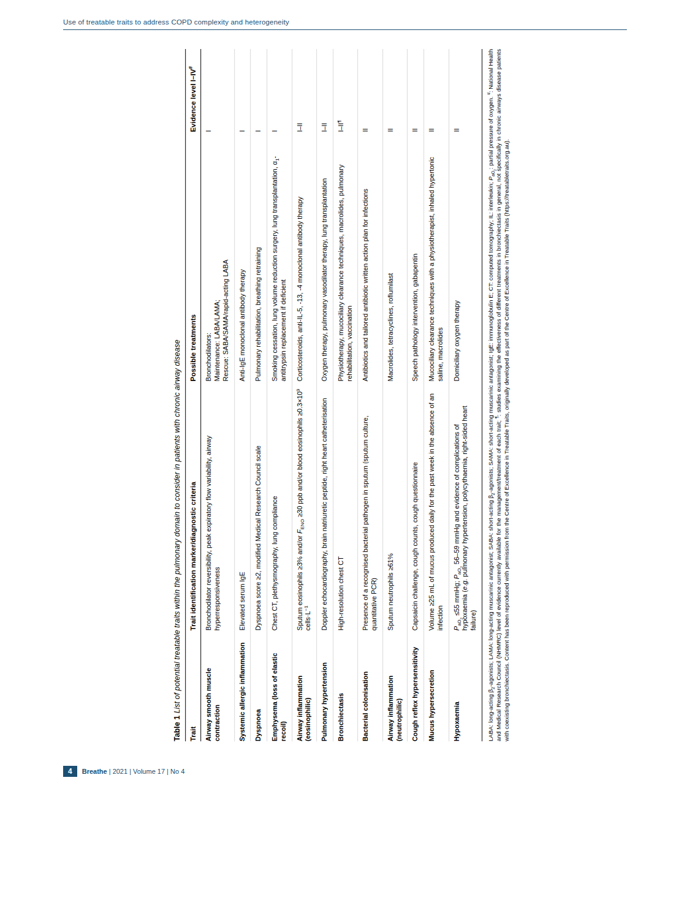Use of treatable traits to address COPD complexity and heterogeneity
Table 1 List of potential treatable traits within the pulmonary domain to consider in patients with chronic airway disease
| Trait | Trait identification marker/diagnostic criteria | Possible treatments | Evidence level I–IV # |
| --- | --- | --- | --- |
| Airway smooth muscle contraction | Bronchodilator reversibility, peak expiratory flow variability, airway hyperresponsiveness | Bronchodilators: Maintenance: LABA/LAMA; Rescue: SABA/SAMA/rapid-acting LABA | I |
| Systemic allergic inflammation | Elevated serum IgE | Anti-IgE monoclonal antibody therapy | I |
| Dyspnoea | Dyspnoea score ≥2, modified Medical Research Council scale | Pulmonary rehabilitation, breathing retraining | I |
| Emphysema (loss of elastic recoil) | Chest CT, plethysmography, lung compliance | Smoking cessation, lung volume reduction surgery, lung transplantation, α 1 -antitrypsin replacement if deficient | I |
| Airway inflammation (eosinophilic) | Sputum eosinophils ≥3% and/or F ENO ≥30 ppb and/or blood eosinophils ≥0.3×10 9 cells·L −1 | Corticosteroids, anti-IL-5, -13, -4 monoclonal antibody therapy | I–II |
| Pulmonary hypertension | Doppler echocardiography, brain natriuretic peptide, right heart catheterisation | Oxygen therapy, pulmonary vasodilator therapy, lung transplantation | I–II |
| Bronchiectasis | High-resolution chest CT | Physiotherapy, mucociliary clearance techniques, macrolides, pulmonary rehabilitation, vaccination | I–II ¶ |
| Bacterial colonisation | Presence of a recognised bacterial pathogen in sputum (sputum culture, quantitative PCR) | Antibiotics and tailored antibiotic written action plan for infections | II |
| Airway inflammation (neutrophilic) | Sputum neutrophils ≥61% | Macrolides, tetracyclines, roflumilast | II |
| Cough reflex hypersensitivity | Capsaicin challenge, cough counts, cough questionnaire | Speech pathology intervention, gabapentin | II |
| Mucus hypersecretion | Volume ≥25 mL of mucus produced daily for the past week in the absence of an infection | Mucociliary clearance techniques with a physiotherapist, inhaled hypertonic saline, macrolides | II |
| Hypoxaemia | P aO 2 ≤55 mmHg; P aO 2 56–59 mmHg and evidence of complications of hypoxaemia ( e.g. pulmonary hypertension, polycythaemia, right-sided heart failure) | Domiciliary oxygen therapy | II |
LABA: long-acting β2-agonists; LAMA: long-acting muscarinic antagonist; SABA: short-acting β2-agonists; SAMA: short-acting muscarinic antagonist; IgE: immunoglobulin E; CT: computed tomography; IL: interleukin; PaO2: partial pressure of oxygen. #: National Health and Medical Research Council (NHMRC) level of evidence currently available for the management/treatment of each trait; ¶: studies examining the effectiveness of different treatments in bronchiectasis in general, not specifically in chronic airways disease patients with coexisting bronchiectasis. Content has been reproduced with permission from the Centre of Excellence in Treatable Traits, originally developed as part of the Centre of Excellence in Treatable Traits (https://treatabletraits.org.au).
4 Breathe | 2021 | Volume 17 | No 4